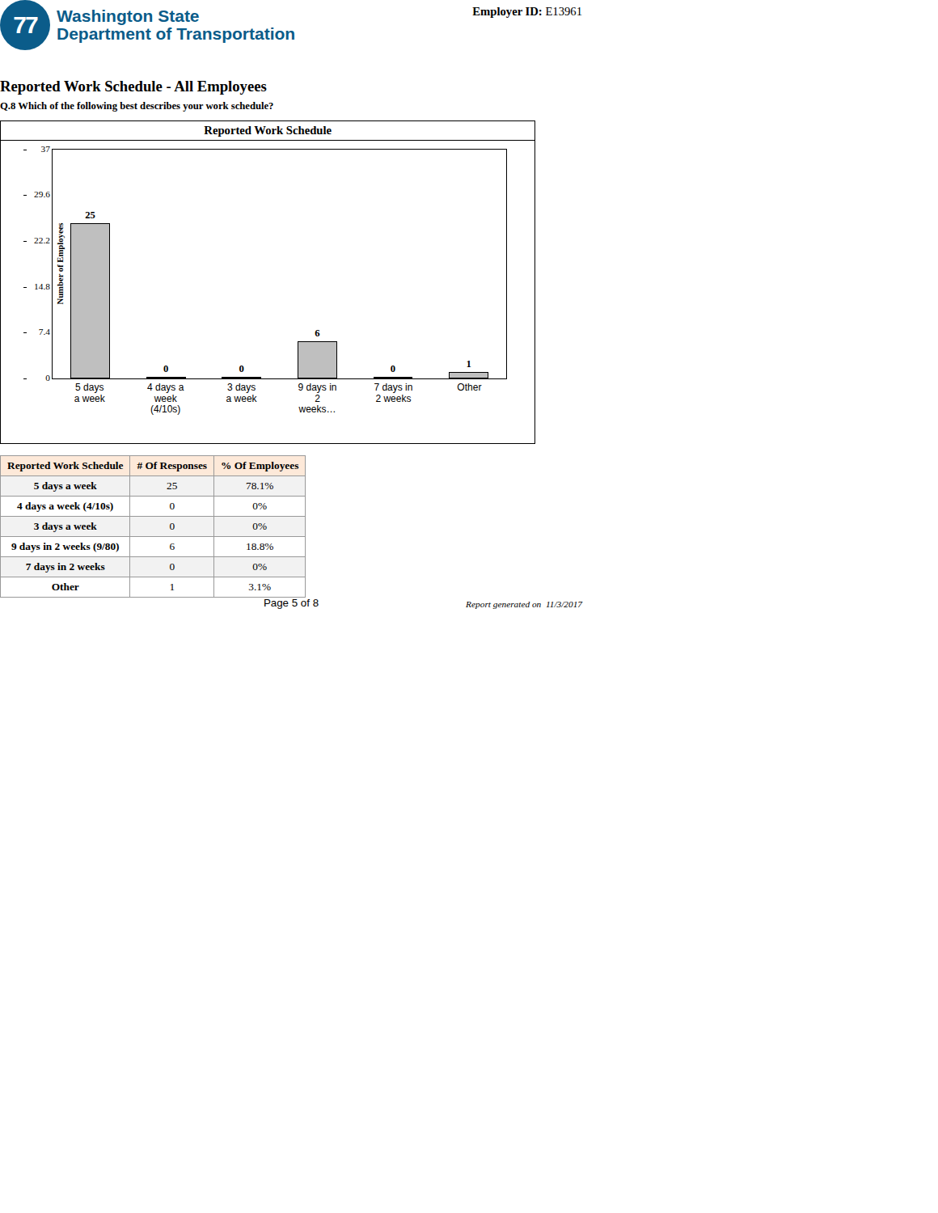77
Washington State
Department of Transportation
Employer ID: E13961
Reported Work Schedule - All Employees
Q.8 Which of the following best describes your work schedule?
Reported Work Schedule
Number of Employees
37
29.6
22.2
14.8
7.4
0
25
0
0
6
0
1
5 days
a week
4 days a
week
(4/10s)
3 days
a week
9 days in
2
weeks…
7 days in
2 weeks
Other
| Reported Work Schedule | # Of Responses | % Of Employees |
| --- | --- | --- |
| 5 days a week | 25 | 78.1% |
| 4 days a week (4/10s) | 0 | 0% |
| 3 days a week | 0 | 0% |
| 9 days in 2 weeks (9/80) | 6 | 18.8% |
| 7 days in 2 weeks | 0 | 0% |
| Other | 1 | 3.1% |
Page 5 of 8
Report generated on 11/3/2017